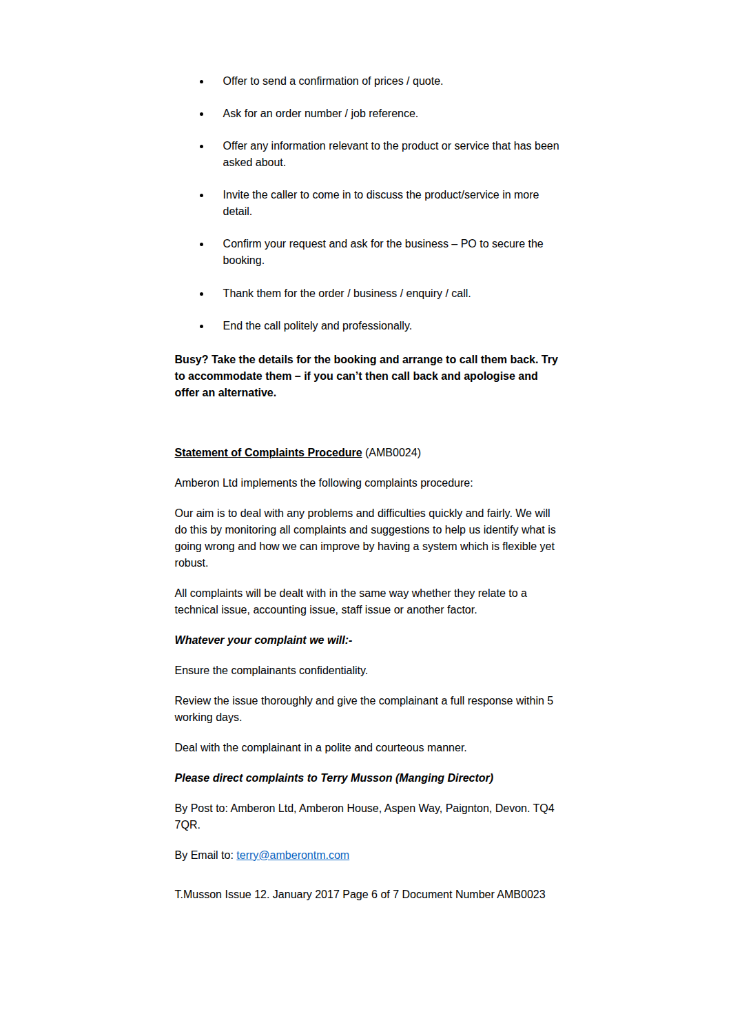Offer to send a confirmation of prices / quote.
Ask for an order number / job reference.
Offer any information relevant to the product or service that has been asked about.
Invite the caller to come in to discuss the product/service in more detail.
Confirm your request and ask for the business – PO to secure the booking.
Thank them for the order / business / enquiry / call.
End the call politely and professionally.
Busy? Take the details for the booking and arrange to call them back. Try to accommodate them – if you can’t then call back and apologise and offer an alternative.
Statement of Complaints Procedure (AMB0024)
Amberon Ltd implements the following complaints procedure:
Our aim is to deal with any problems and difficulties quickly and fairly. We will do this by monitoring all complaints and suggestions to help us identify what is going wrong and how we can improve by having a system which is flexible yet robust.
All complaints will be dealt with in the same way whether they relate to a technical issue, accounting issue, staff issue or another factor.
Whatever your complaint we will:-
Ensure the complainants confidentiality.
Review the issue thoroughly and give the complainant a full response within 5 working days.
Deal with the complainant in a polite and courteous manner.
Please direct complaints to Terry Musson (Manging Director)
By Post to: Amberon Ltd, Amberon House, Aspen Way, Paignton, Devon. TQ4 7QR.
By Email to: terry@amberontm.com
T.Musson Issue 12. January 2017 Page 6 of 7 Document Number AMB0023